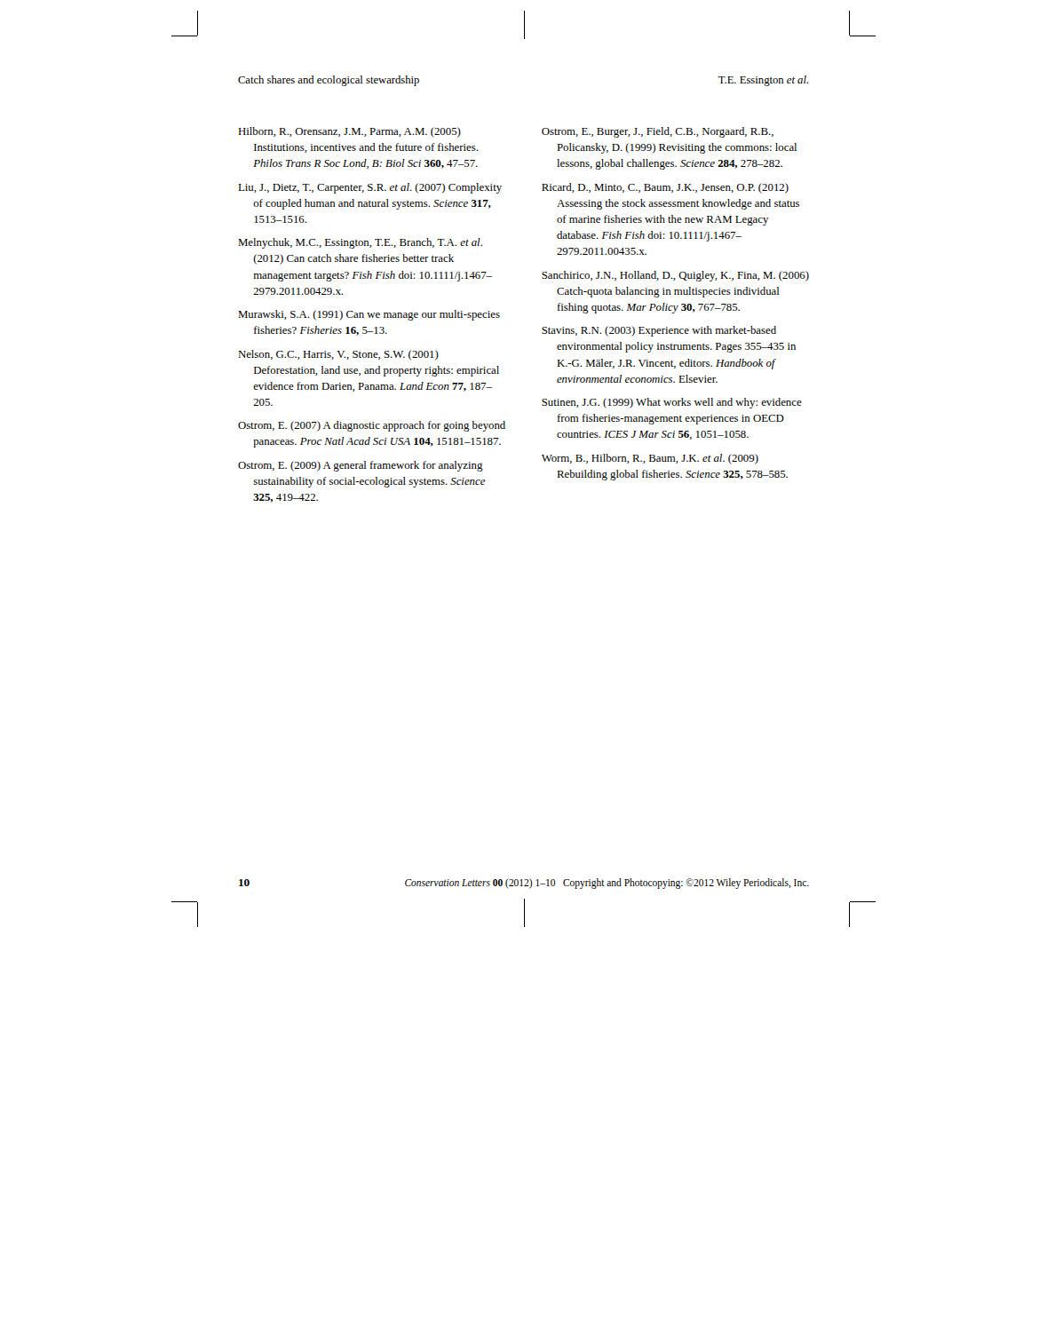Catch shares and ecological stewardship T.E. Essington et al.
Hilborn, R., Orensanz, J.M., Parma, A.M. (2005) Institutions, incentives and the future of fisheries. Philos Trans R Soc Lond, B: Biol Sci 360, 47–57.
Liu, J., Dietz, T., Carpenter, S.R. et al. (2007) Complexity of coupled human and natural systems. Science 317, 1513–1516.
Melnychuk, M.C., Essington, T.E., Branch, T.A. et al. (2012) Can catch share fisheries better track management targets? Fish Fish doi: 10.1111/j.1467–2979.2011.00429.x.
Murawski, S.A. (1991) Can we manage our multi-species fisheries? Fisheries 16, 5–13.
Nelson, G.C., Harris, V., Stone, S.W. (2001) Deforestation, land use, and property rights: empirical evidence from Darien, Panama. Land Econ 77, 187–205.
Ostrom, E. (2007) A diagnostic approach for going beyond panaceas. Proc Natl Acad Sci USA 104, 15181–15187.
Ostrom, E. (2009) A general framework for analyzing sustainability of social-ecological systems. Science 325, 419–422.
Ostrom, E., Burger, J., Field, C.B., Norgaard, R.B., Policansky, D. (1999) Revisiting the commons: local lessons, global challenges. Science 284, 278–282.
Ricard, D., Minto, C., Baum, J.K., Jensen, O.P. (2012) Assessing the stock assessment knowledge and status of marine fisheries with the new RAM Legacy database. Fish Fish doi: 10.1111/j.1467–2979.2011.00435.x.
Sanchirico, J.N., Holland, D., Quigley, K., Fina, M. (2006) Catch-quota balancing in multispecies individual fishing quotas. Mar Policy 30, 767–785.
Stavins, R.N. (2003) Experience with market-based environmental policy instruments. Pages 355–435 in K.-G. Mäler, J.R. Vincent, editors. Handbook of environmental economics. Elsevier.
Sutinen, J.G. (1999) What works well and why: evidence from fisheries-management experiences in OECD countries. ICES J Mar Sci 56, 1051–1058.
Worm, B., Hilborn, R., Baum, J.K. et al. (2009) Rebuilding global fisheries. Science 325, 578–585.
10 Conservation Letters 00 (2012) 1–10 Copyright and Photocopying: ©2012 Wiley Periodicals, Inc.